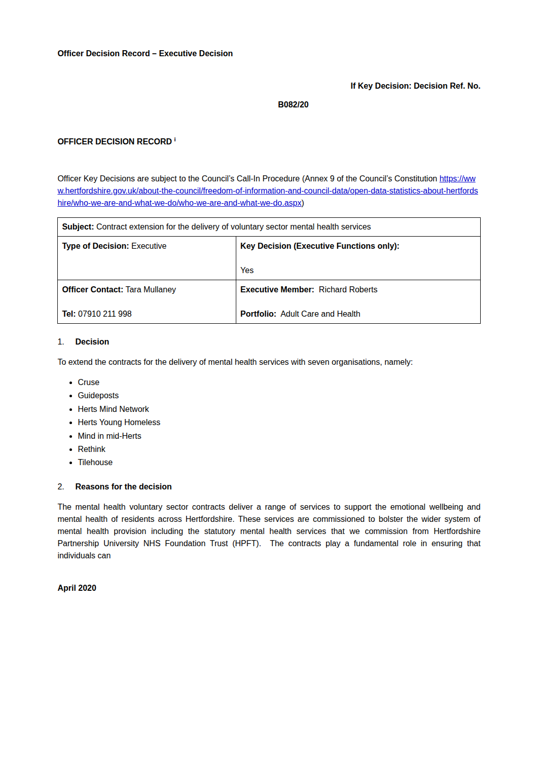Officer Decision Record – Executive Decision
If Key Decision: Decision Ref. No.
B082/20
OFFICER DECISION RECORD i
Officer Key Decisions are subject to the Council’s Call-In Procedure (Annex 9 of the Council’s Constitution https://www.hertfordshire.gov.uk/about-the-council/freedom-of-information-and-council-data/open-data-statistics-about-hertfordshire/who-we-are-and-what-we-do/who-we-are-and-what-we-do.aspx)
| Subject: Contract extension for the delivery of voluntary sector mental health services |
| Type of Decision: Executive | Key Decision (Executive Functions only): Yes |
| Officer Contact: Tara Mullaney Tel: 07910 211 998 | Executive Member: Richard Roberts Portfolio: Adult Care and Health |
1. Decision
To extend the contracts for the delivery of mental health services with seven organisations, namely:
Cruse
Guideposts
Herts Mind Network
Herts Young Homeless
Mind in mid-Herts
Rethink
Tilehouse
2. Reasons for the decision
The mental health voluntary sector contracts deliver a range of services to support the emotional wellbeing and mental health of residents across Hertfordshire. These services are commissioned to bolster the wider system of mental health provision including the statutory mental health services that we commission from Hertfordshire Partnership University NHS Foundation Trust (HPFT). The contracts play a fundamental role in ensuring that individuals can
April 2020